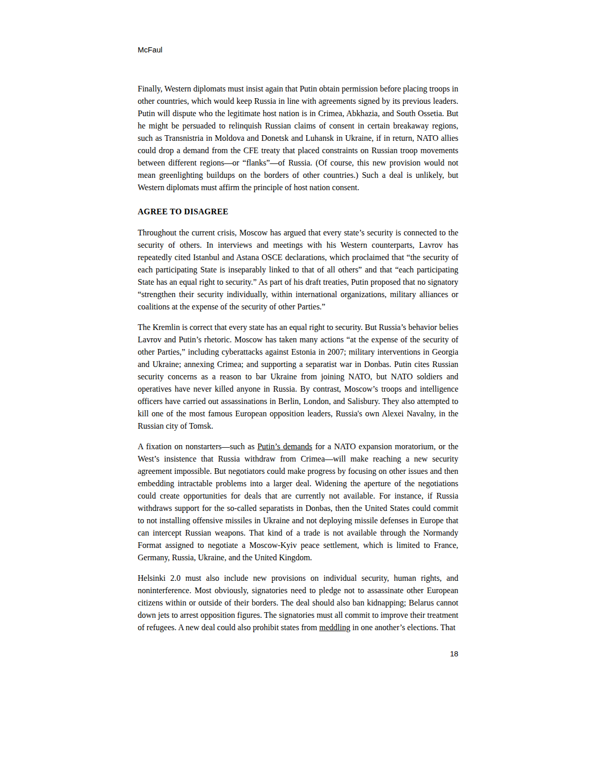McFaul
Finally, Western diplomats must insist again that Putin obtain permission before placing troops in other countries, which would keep Russia in line with agreements signed by its previous leaders. Putin will dispute who the legitimate host nation is in Crimea, Abkhazia, and South Ossetia. But he might be persuaded to relinquish Russian claims of consent in certain breakaway regions, such as Transnistria in Moldova and Donetsk and Luhansk in Ukraine, if in return, NATO allies could drop a demand from the CFE treaty that placed constraints on Russian troop movements between different regions—or “flanks”—of Russia. (Of course, this new provision would not mean greenlighting buildups on the borders of other countries.) Such a deal is unlikely, but Western diplomats must affirm the principle of host nation consent.
AGREE TO DISAGREE
Throughout the current crisis, Moscow has argued that every state’s security is connected to the security of others. In interviews and meetings with his Western counterparts, Lavrov has repeatedly cited Istanbul and Astana OSCE declarations, which proclaimed that “the security of each participating State is inseparably linked to that of all others” and that “each participating State has an equal right to security.” As part of his draft treaties, Putin proposed that no signatory “strengthen their security individually, within international organizations, military alliances or coalitions at the expense of the security of other Parties.”
The Kremlin is correct that every state has an equal right to security. But Russia’s behavior belies Lavrov and Putin’s rhetoric. Moscow has taken many actions “at the expense of the security of other Parties,” including cyberattacks against Estonia in 2007; military interventions in Georgia and Ukraine; annexing Crimea; and supporting a separatist war in Donbas. Putin cites Russian security concerns as a reason to bar Ukraine from joining NATO, but NATO soldiers and operatives have never killed anyone in Russia. By contrast, Moscow’s troops and intelligence officers have carried out assassinations in Berlin, London, and Salisbury. They also attempted to kill one of the most famous European opposition leaders, Russia's own Alexei Navalny, in the Russian city of Tomsk.
A fixation on nonstarters—such as Putin’s demands for a NATO expansion moratorium, or the West’s insistence that Russia withdraw from Crimea—will make reaching a new security agreement impossible. But negotiators could make progress by focusing on other issues and then embedding intractable problems into a larger deal. Widening the aperture of the negotiations could create opportunities for deals that are currently not available. For instance, if Russia withdraws support for the so-called separatists in Donbas, then the United States could commit to not installing offensive missiles in Ukraine and not deploying missile defenses in Europe that can intercept Russian weapons. That kind of a trade is not available through the Normandy Format assigned to negotiate a Moscow-Kyiv peace settlement, which is limited to France, Germany, Russia, Ukraine, and the United Kingdom.
Helsinki 2.0 must also include new provisions on individual security, human rights, and noninterference. Most obviously, signatories need to pledge not to assassinate other European citizens within or outside of their borders. The deal should also ban kidnapping; Belarus cannot down jets to arrest opposition figures. The signatories must all commit to improve their treatment of refugees. A new deal could also prohibit states from meddling in one another’s elections. That
18